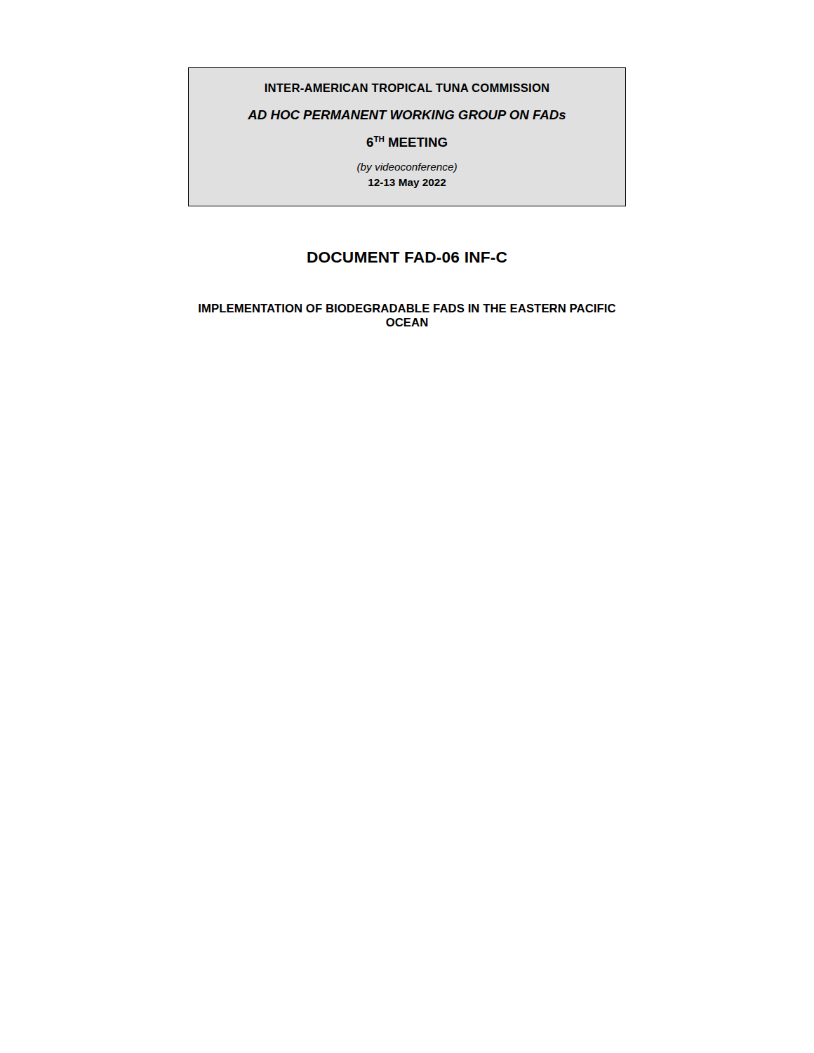INTER-AMERICAN TROPICAL TUNA COMMISSION
AD HOC PERMANENT WORKING GROUP ON FADs
6TH MEETING
(by videoconference)
12-13 May 2022
DOCUMENT FAD-06 INF-C
IMPLEMENTATION OF BIODEGRADABLE FADS IN THE EASTERN PACIFIC OCEAN